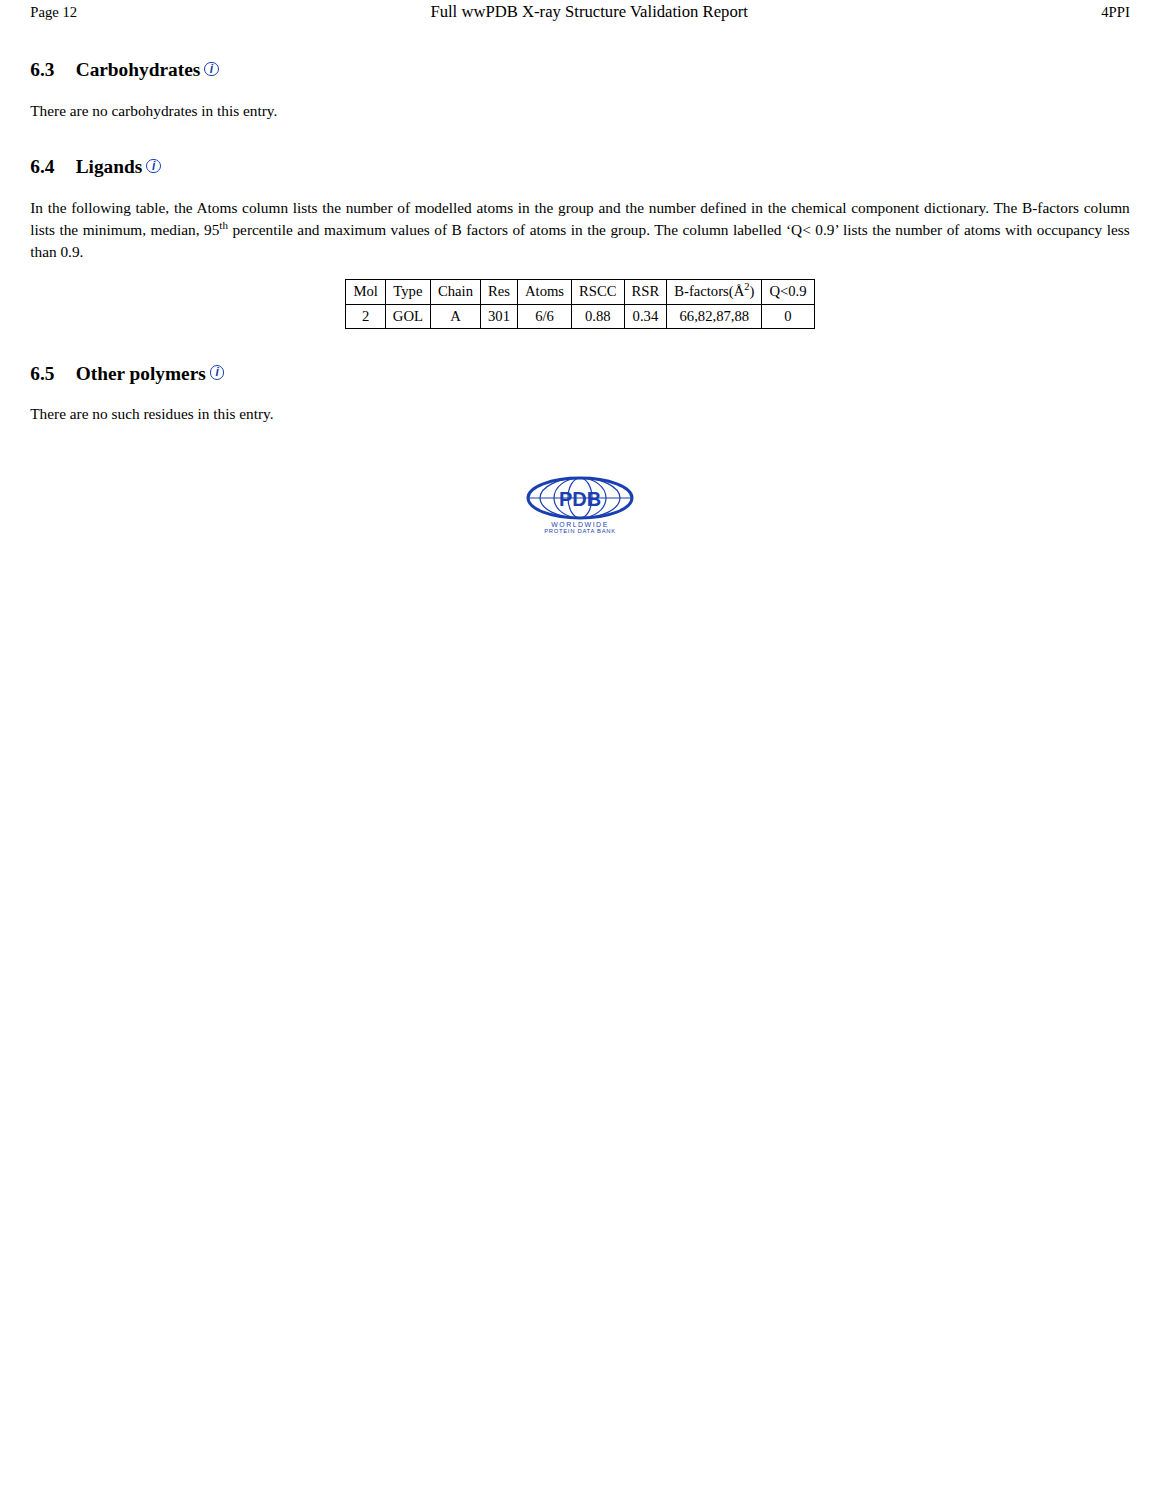Page 12
Full wwPDB X-ray Structure Validation Report
4PPI
6.3 Carbohydratesi
There are no carbohydrates in this entry.
6.4 Ligandsi
In the following table, the Atoms column lists the number of modelled atoms in the group and the number defined in the chemical component dictionary. The B-factors column lists the minimum, median, 95th percentile and maximum values of B factors of atoms in the group. The column labelled ‘Q< 0.9’ lists the number of atoms with occupancy less than 0.9.
| Mol | Type | Chain | Res | Atoms | RSCC | RSR | B-factors(Å 2 ) | Q<0.9 |
| --- | --- | --- | --- | --- | --- | --- | --- | --- |
| 2 | GOL | A | 301 | 6/6 | 0.88 | 0.34 | 66,82,87,88 | 0 |
6.5 Other polymersi
There are no such residues in this entry.
PDB
WORLDWIDE
PROTEIN DATA BANK